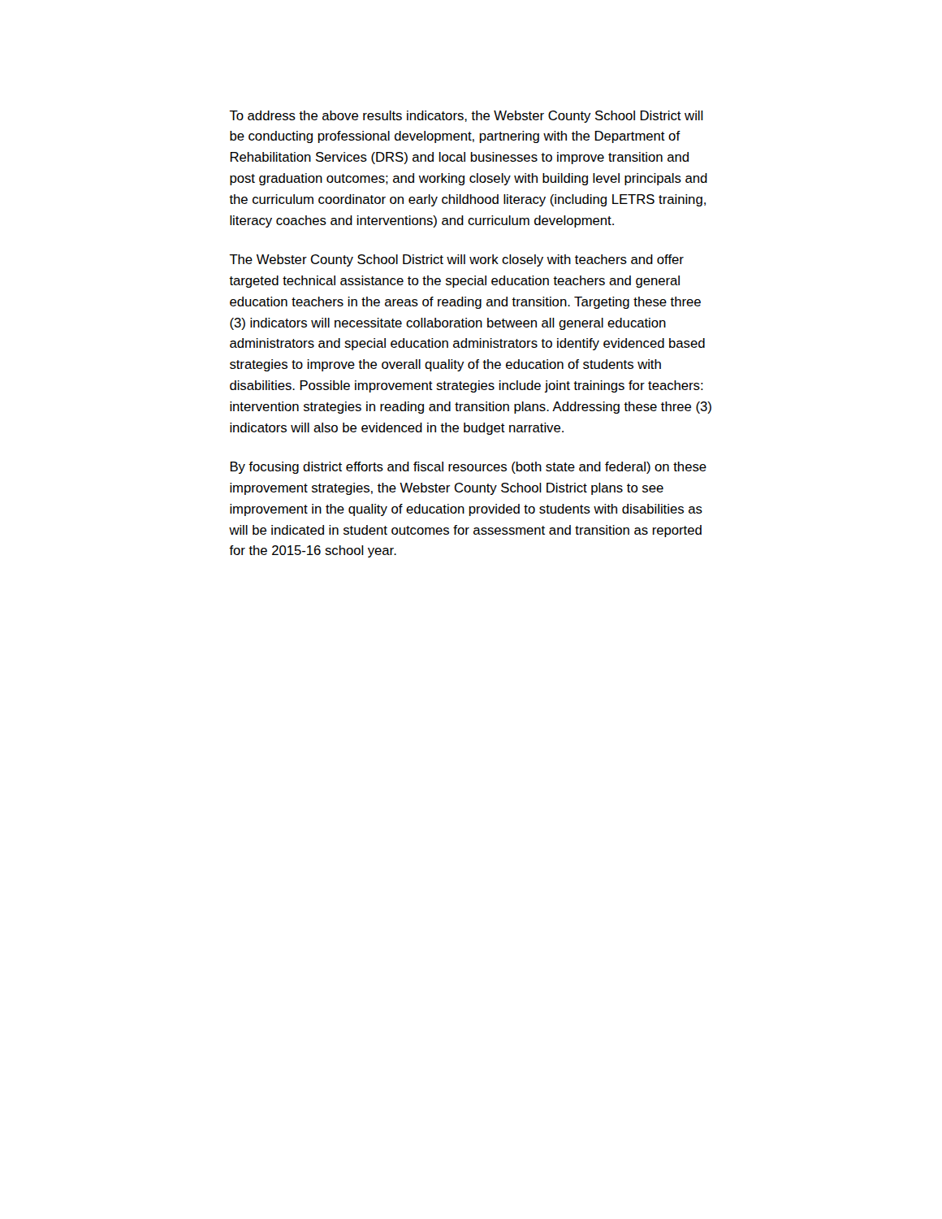To address the above results indicators, the Webster County School District will be conducting professional development, partnering with the Department of Rehabilitation Services (DRS) and local businesses to improve transition and post graduation outcomes; and working closely with building level principals and the curriculum coordinator on early childhood literacy (including LETRS training, literacy coaches and interventions) and curriculum development.
The Webster County School District will work closely with teachers and offer targeted technical assistance to the special education teachers and general education teachers in the areas of reading and transition. Targeting these three (3) indicators will necessitate collaboration between all general education administrators and special education administrators to identify evidenced based strategies to improve the overall quality of the education of students with disabilities. Possible improvement strategies include joint trainings for teachers: intervention strategies in reading and transition plans. Addressing these three (3) indicators will also be evidenced in the budget narrative.
By focusing district efforts and fiscal resources (both state and federal) on these improvement strategies, the Webster County School District plans to see improvement in the quality of education provided to students with disabilities as will be indicated in student outcomes for assessment and transition as reported for the 2015-16 school year.